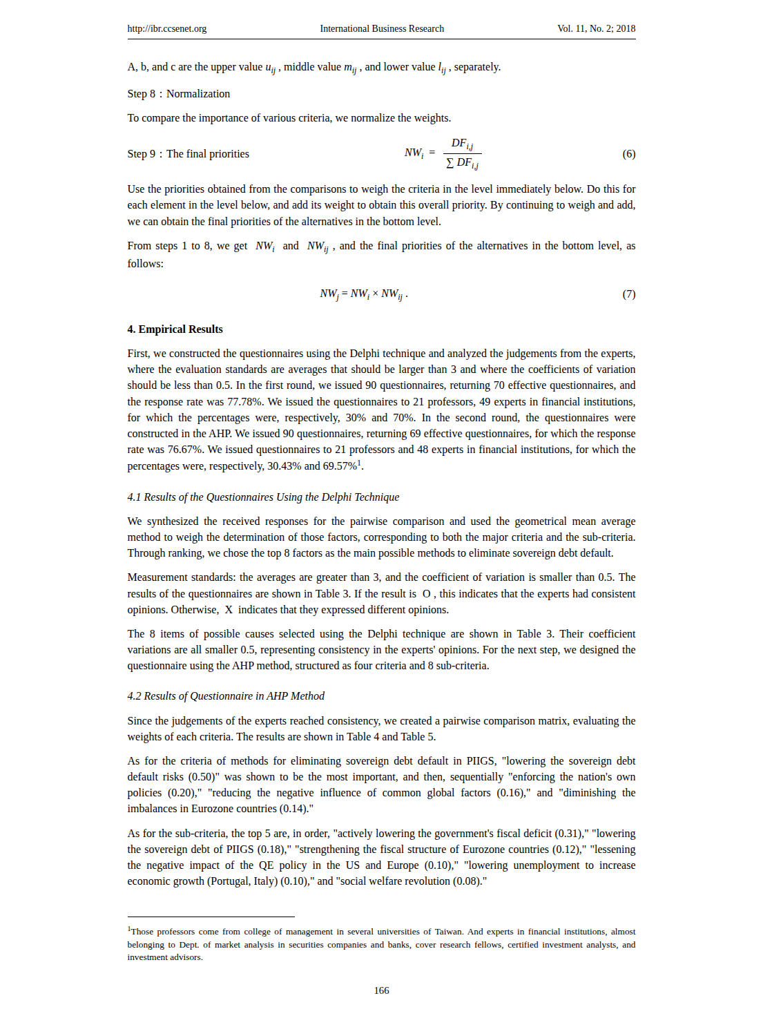http://ibr.ccsenet.org International Business Research Vol. 11, No. 2; 2018
A, b, and c are the upper value uij , middle value mij , and lower value lij , separately.
Step 8：Normalization
To compare the importance of various criteria, we normalize the weights.
Step 9：The final priorities NWi = DFi,j ∑ DFi,j (6)
Use the priorities obtained from the comparisons to weigh the criteria in the level immediately below. Do this for each element in the level below, and add its weight to obtain this overall priority. By continuing to weigh and add, we can obtain the final priorities of the alternatives in the bottom level.
From steps 1 to 8, we get NWi and NWij , and the final priorities of the alternatives in the bottom level, as follows:
NWj = NWi × NWij . (7)
4. Empirical Results
First, we constructed the questionnaires using the Delphi technique and analyzed the judgements from the experts, where the evaluation standards are averages that should be larger than 3 and where the coefficients of variation should be less than 0.5. In the first round, we issued 90 questionnaires, returning 70 effective questionnaires, and the response rate was 77.78%. We issued the questionnaires to 21 professors, 49 experts in financial institutions, for which the percentages were, respectively, 30% and 70%. In the second round, the questionnaires were constructed in the AHP. We issued 90 questionnaires, returning 69 effective questionnaires, for which the response rate was 76.67%. We issued questionnaires to 21 professors and 48 experts in financial institutions, for which the percentages were, respectively, 30.43% and 69.57%1.
4.1 Results of the Questionnaires Using the Delphi Technique
We synthesized the received responses for the pairwise comparison and used the geometrical mean average method to weigh the determination of those factors, corresponding to both the major criteria and the sub-criteria. Through ranking, we chose the top 8 factors as the main possible methods to eliminate sovereign debt default.
Measurement standards: the averages are greater than 3, and the coefficient of variation is smaller than 0.5. The results of the questionnaires are shown in Table 3. If the result is O , this indicates that the experts had consistent opinions. Otherwise, X indicates that they expressed different opinions.
The 8 items of possible causes selected using the Delphi technique are shown in Table 3. Their coefficient variations are all smaller 0.5, representing consistency in the experts' opinions. For the next step, we designed the questionnaire using the AHP method, structured as four criteria and 8 sub-criteria.
4.2 Results of Questionnaire in AHP Method
Since the judgements of the experts reached consistency, we created a pairwise comparison matrix, evaluating the weights of each criteria. The results are shown in Table 4 and Table 5.
As for the criteria of methods for eliminating sovereign debt default in PIIGS, "lowering the sovereign debt default risks (0.50)" was shown to be the most important, and then, sequentially "enforcing the nation's own policies (0.20)," "reducing the negative influence of common global factors (0.16)," and "diminishing the imbalances in Eurozone countries (0.14)."
As for the sub-criteria, the top 5 are, in order, "actively lowering the government's fiscal deficit (0.31)," "lowering the sovereign debt of PIIGS (0.18)," "strengthening the fiscal structure of Eurozone countries (0.12)," "lessening the negative impact of the QE policy in the US and Europe (0.10)," "lowering unemployment to increase economic growth (Portugal, Italy) (0.10)," and "social welfare revolution (0.08)."
1Those professors come from college of management in several universities of Taiwan. And experts in financial institutions, almost belonging to Dept. of market analysis in securities companies and banks, cover research fellows, certified investment analysts, and investment advisors.
166